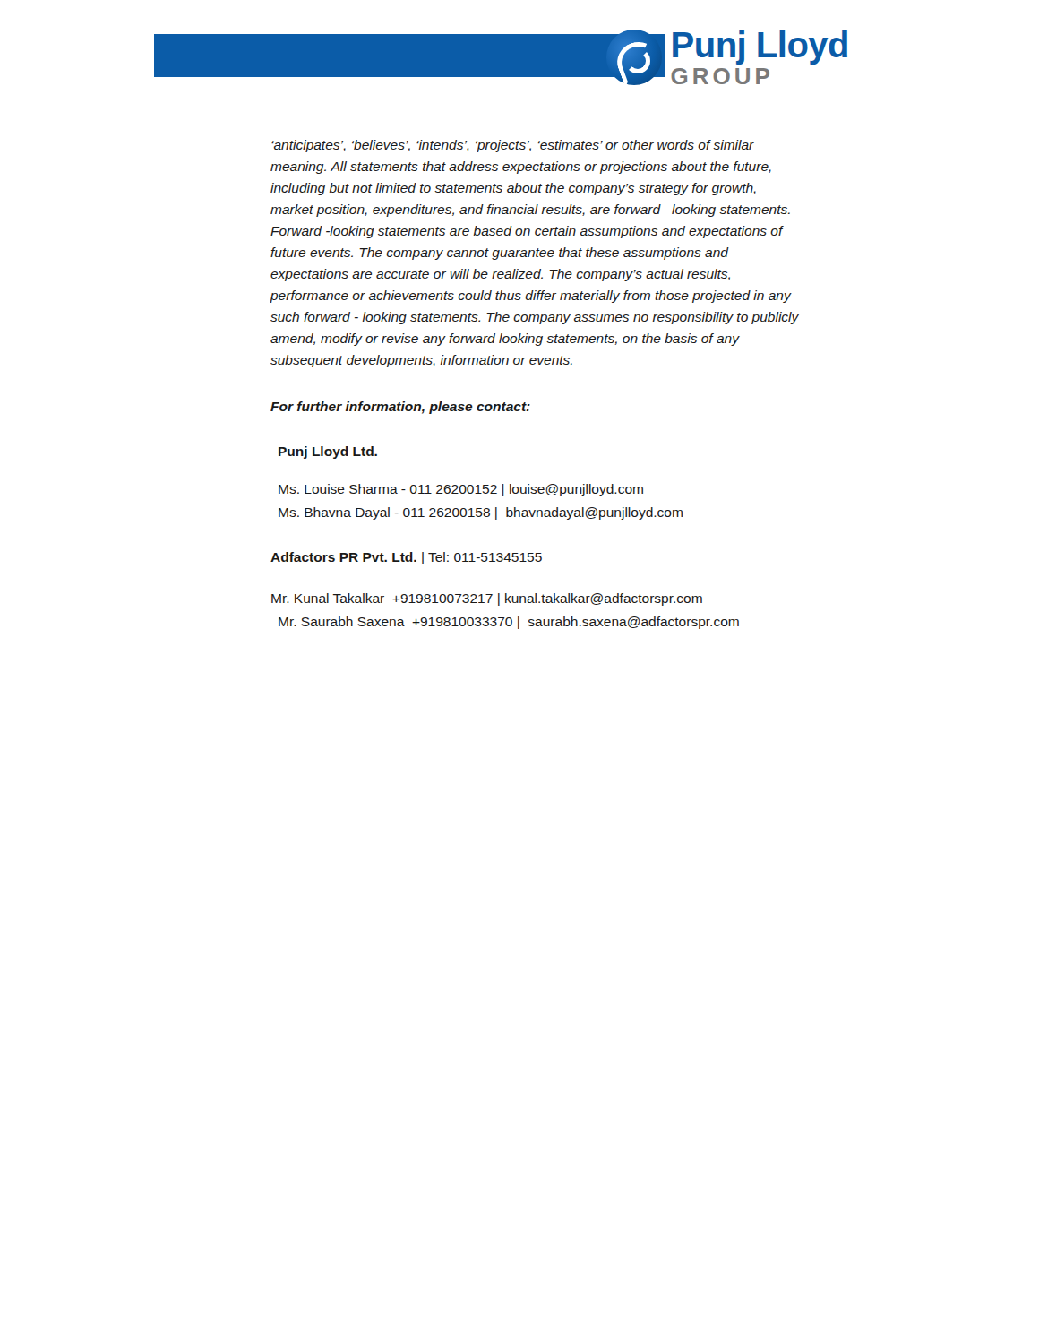Punj Lloyd
GROUP
‘anticipates’, ‘believes’, ‘intends’, ‘projects’, ‘estimates’ or other words of similar meaning. All statements that address expectations or projections about the future, including but not limited to statements about the company’s strategy for growth, market position, expenditures, and financial results, are forward –looking statements. Forward -looking statements are based on certain assumptions and expectations of future events. The company cannot guarantee that these assumptions and expectations are accurate or will be realized. The company’s actual results, performance or achievements could thus differ materially from those projected in any such forward - looking statements. The company assumes no responsibility to publicly amend, modify or revise any forward looking statements, on the basis of any subsequent developments, information or events.
For further information, please contact:
Punj Lloyd Ltd.
Ms. Louise Sharma - 011 26200152 | louise@punjlloyd.com
Ms. Bhavna Dayal - 011 26200158 | bhavnadayal@punjlloyd.com
Adfactors PR Pvt. Ltd. | Tel: 011-51345155
Mr. Kunal Takalkar +919810073217 | kunal.takalkar@adfactorspr.com
Mr. Saurabh Saxena +919810033370 | saurabh.saxena@adfactorspr.com